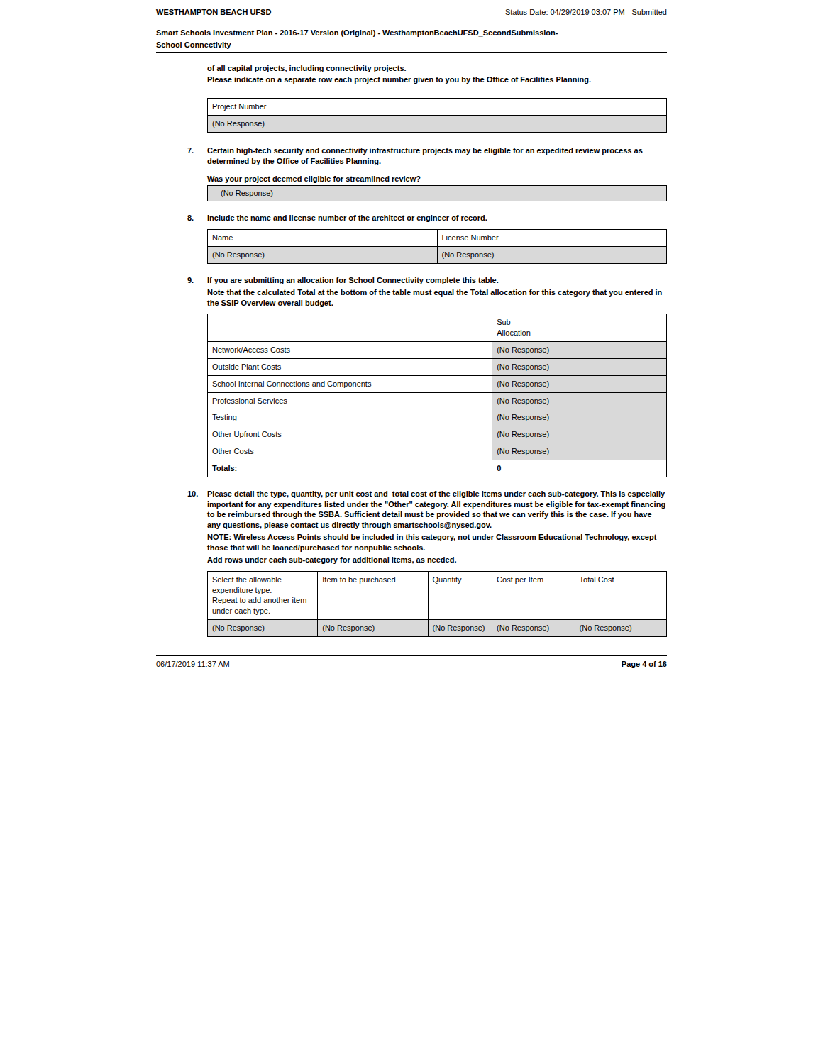WESTHAMPTON BEACH UFSD
Status Date: 04/29/2019 03:07 PM - Submitted
Smart Schools Investment Plan - 2016-17 Version (Original) - WesthamptonBeachUFSD_SecondSubmission-
School Connectivity
of all capital projects, including connectivity projects.
Please indicate on a separate row each project number given to you by the Office of Facilities Planning.
| Project Number |
| (No Response) |
7.
Certain high-tech security and connectivity infrastructure projects may be eligible for an expedited review process as determined by the Office of Facilities Planning.
Was your project deemed eligible for streamlined review?
(No Response)
8.
Include the name and license number of the architect or engineer of record.
| Name | License Number |
| (No Response) | (No Response) |
9.
If you are submitting an allocation for School Connectivity complete this table.
Note that the calculated Total at the bottom of the table must equal the Total allocation for this category that you entered in the SSIP Overview overall budget.
| | Sub- Allocation |
| Network/Access Costs | (No Response) |
| Outside Plant Costs | (No Response) |
| School Internal Connections and Components | (No Response) |
| Professional Services | (No Response) |
| Testing | (No Response) |
| Other Upfront Costs | (No Response) |
| Other Costs | (No Response) |
| Totals: | 0 |
10.
Please detail the type, quantity, per unit cost and total cost of the eligible items under each sub-category. This is especially important for any expenditures listed under the "Other" category. All expenditures must be eligible for tax-exempt financing to be reimbursed through the SSBA. Sufficient detail must be provided so that we can verify this is the case. If you have any questions, please contact us directly through smartschools@nysed.gov.
NOTE: Wireless Access Points should be included in this category, not under Classroom Educational Technology, except those that will be loaned/purchased for nonpublic schools.
Add rows under each sub-category for additional items, as needed.
| Select the allowable expenditure type. Repeat to add another item under each type. | Item to be purchased | Quantity | Cost per Item | Total Cost |
| (No Response) | (No Response) | (No Response) | (No Response) | (No Response) |
06/17/2019 11:37 AM
Page 4 of 16